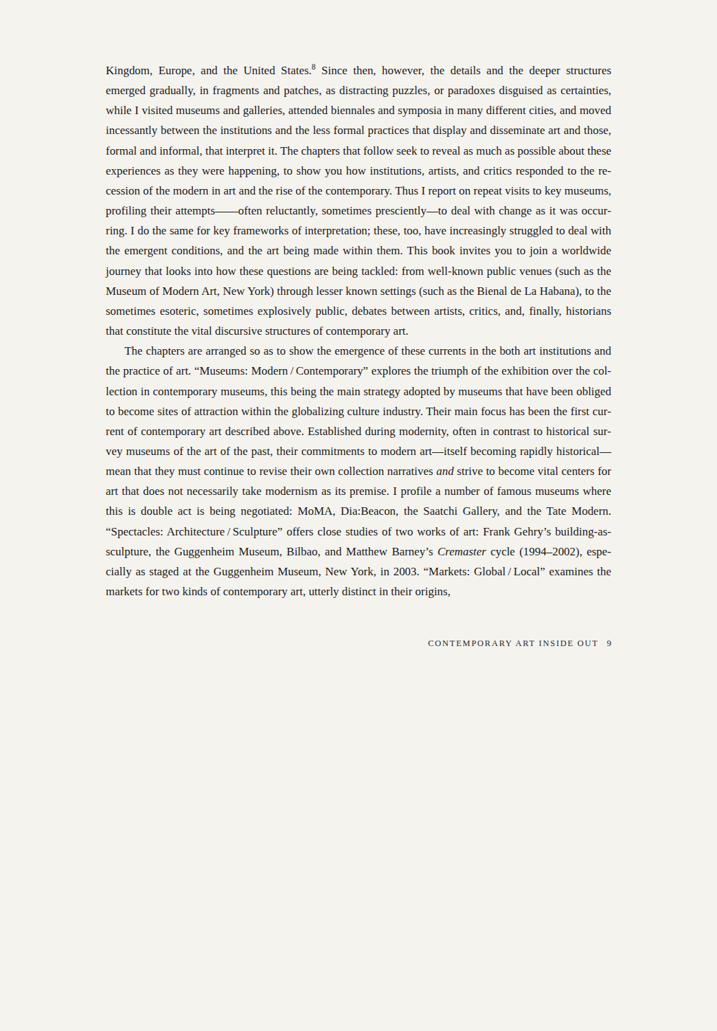Kingdom, Europe, and the United States.8 Since then, however, the details and the deeper structures emerged gradually, in fragments and patches, as distracting puzzles, or paradoxes disguised as certainties, while I visited museums and galleries, attended biennales and symposia in many different cities, and moved incessantly between the institutions and the less formal practices that display and disseminate art and those, formal and informal, that interpret it. The chapters that follow seek to reveal as much as possible about these experiences as they were happening, to show you how institutions, artists, and critics responded to the recession of the modern in art and the rise of the contemporary. Thus I report on repeat visits to key museums, profiling their attempts——often reluctantly, sometimes presciently—to deal with change as it was occurring. I do the same for key frameworks of interpretation; these, too, have increasingly struggled to deal with the emergent conditions, and the art being made within them. This book invites you to join a worldwide journey that looks into how these questions are being tackled: from well-known public venues (such as the Museum of Modern Art, New York) through lesser known settings (such as the Bienal de La Habana), to the sometimes esoteric, sometimes explosively public, debates between artists, critics, and, finally, historians that constitute the vital discursive structures of contemporary art.
The chapters are arranged so as to show the emergence of these currents in the both art institutions and the practice of art. “Museums: Modern / Contemporary” explores the triumph of the exhibition over the collection in contemporary museums, this being the main strategy adopted by museums that have been obliged to become sites of attraction within the globalizing culture industry. Their main focus has been the first current of contemporary art described above. Established during modernity, often in contrast to historical survey museums of the art of the past, their commitments to modern art—itself becoming rapidly historical—mean that they must continue to revise their own collection narratives and strive to become vital centers for art that does not necessarily take modernism as its premise. I profile a number of famous museums where this is double act is being negotiated: MoMA, Dia:Beacon, the Saatchi Gallery, and the Tate Modern. “Spectacles: Architecture / Sculpture” offers close studies of two works of art: Frank Gehry’s building-as-sculpture, the Guggenheim Museum, Bilbao, and Matthew Barney’s Cremaster cycle (1994–2002), especially as staged at the Guggenheim Museum, New York, in 2003. “Markets: Global / Local” examines the markets for two kinds of contemporary art, utterly distinct in their origins,
Contemporary Art Inside Out9